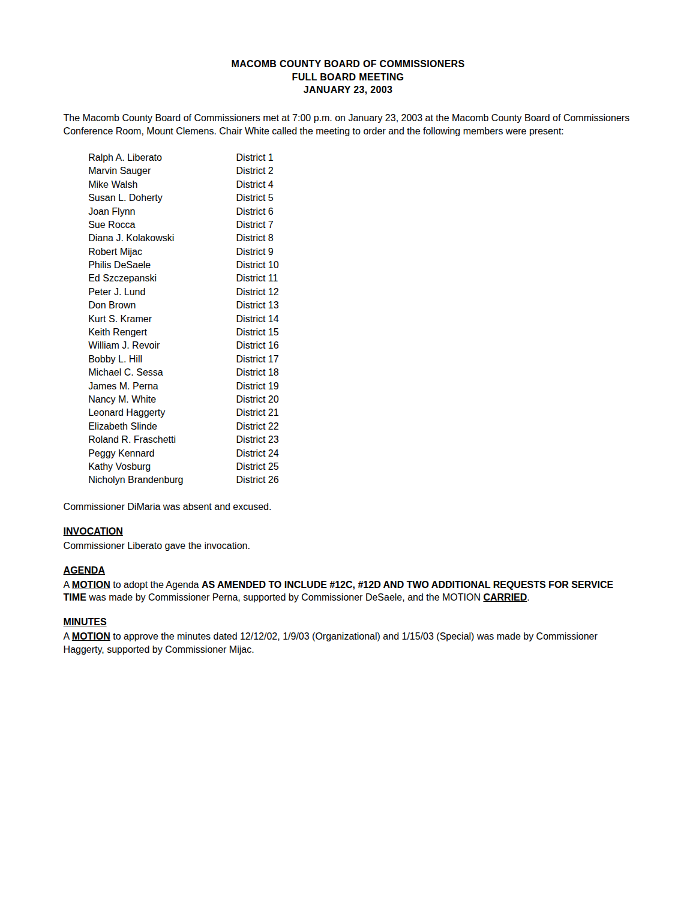MACOMB COUNTY BOARD OF COMMISSIONERS
FULL BOARD MEETING
JANUARY 23, 2003
The Macomb County Board of Commissioners met at 7:00 p.m. on January 23, 2003 at the Macomb County Board of Commissioners Conference Room, Mount Clemens. Chair White called the meeting to order and the following members were present:
| Ralph A. Liberato | District 1 |
| Marvin Sauger | District 2 |
| Mike Walsh | District 4 |
| Susan L. Doherty | District 5 |
| Joan Flynn | District 6 |
| Sue Rocca | District 7 |
| Diana J. Kolakowski | District 8 |
| Robert Mijac | District 9 |
| Philis DeSaele | District 10 |
| Ed Szczepanski | District 11 |
| Peter J. Lund | District 12 |
| Don Brown | District 13 |
| Kurt S. Kramer | District 14 |
| Keith Rengert | District 15 |
| William J. Revoir | District 16 |
| Bobby L. Hill | District 17 |
| Michael C. Sessa | District 18 |
| James M. Perna | District 19 |
| Nancy M. White | District 20 |
| Leonard Haggerty | District 21 |
| Elizabeth Slinde | District 22 |
| Roland R. Fraschetti | District 23 |
| Peggy Kennard | District 24 |
| Kathy Vosburg | District 25 |
| Nicholyn Brandenburg | District 26 |
Commissioner DiMaria was absent and excused.
INVOCATION
Commissioner Liberato gave the invocation.
AGENDA
A MOTION to adopt the Agenda AS AMENDED TO INCLUDE #12C, #12D AND TWO ADDITIONAL REQUESTS FOR SERVICE TIME was made by Commissioner Perna, supported by Commissioner DeSaele, and the MOTION CARRIED.
MINUTES
A MOTION to approve the minutes dated 12/12/02, 1/9/03 (Organizational) and 1/15/03 (Special) was made by Commissioner Haggerty, supported by Commissioner Mijac.